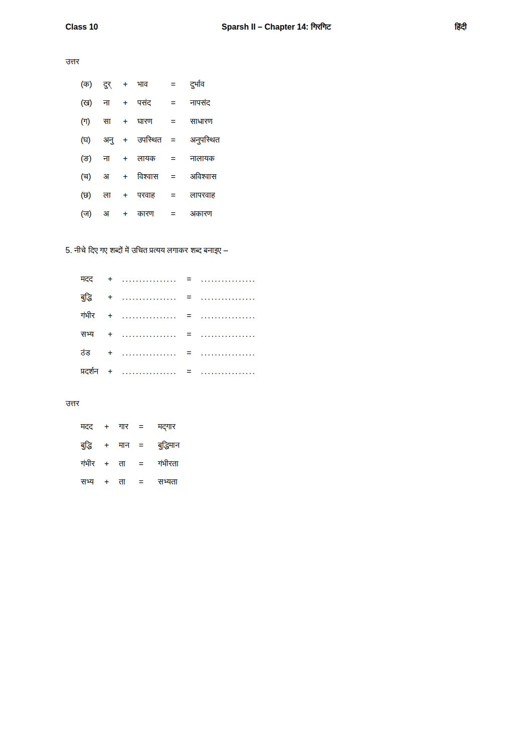Class 10 Sparsh II – Chapter 14: गिरगिट हिंदी
उत्तर
| (क) | दुर् | + | भाव | = | दुर्भाव |
| (ख) | ना | + | पसंद | = | नापसंद |
| (ग) | सा | + | घारण | = | साधारण |
| (घ) | अनु | + | उपस्थित | = | अनुपस्थित |
| (ङ) | ना | + | लायक | = | नालायक |
| (च) | अ | + | विश्वास | = | अविश्वास |
| (छ) | ला | + | परवाह | = | लापरवाह |
| (ज) | अ | + | कारण | = | अकारण |
5. नीचे दिए गए शब्दों में उचित प्रत्यय लगाकर शब्द बनाइए –
| मदद | + | ................ | = | ................ |
| बुद्धि | + | ................ | = | ................ |
| गंभीर | + | ................ | = | ................ |
| सभ्य | + | ................ | = | ................ |
| ठंड | + | ................ | = | ................ |
| प्रदर्शन | + | ................ | = | ................ |
उत्तर
| मदद | + | गार | = | मद्गार |
| बुद्धि | + | मान | = | बुद्धिमान |
| गंभीर | + | ता | = | गंभीरता |
| सभ्य | + | ता | = | सभ्यता |